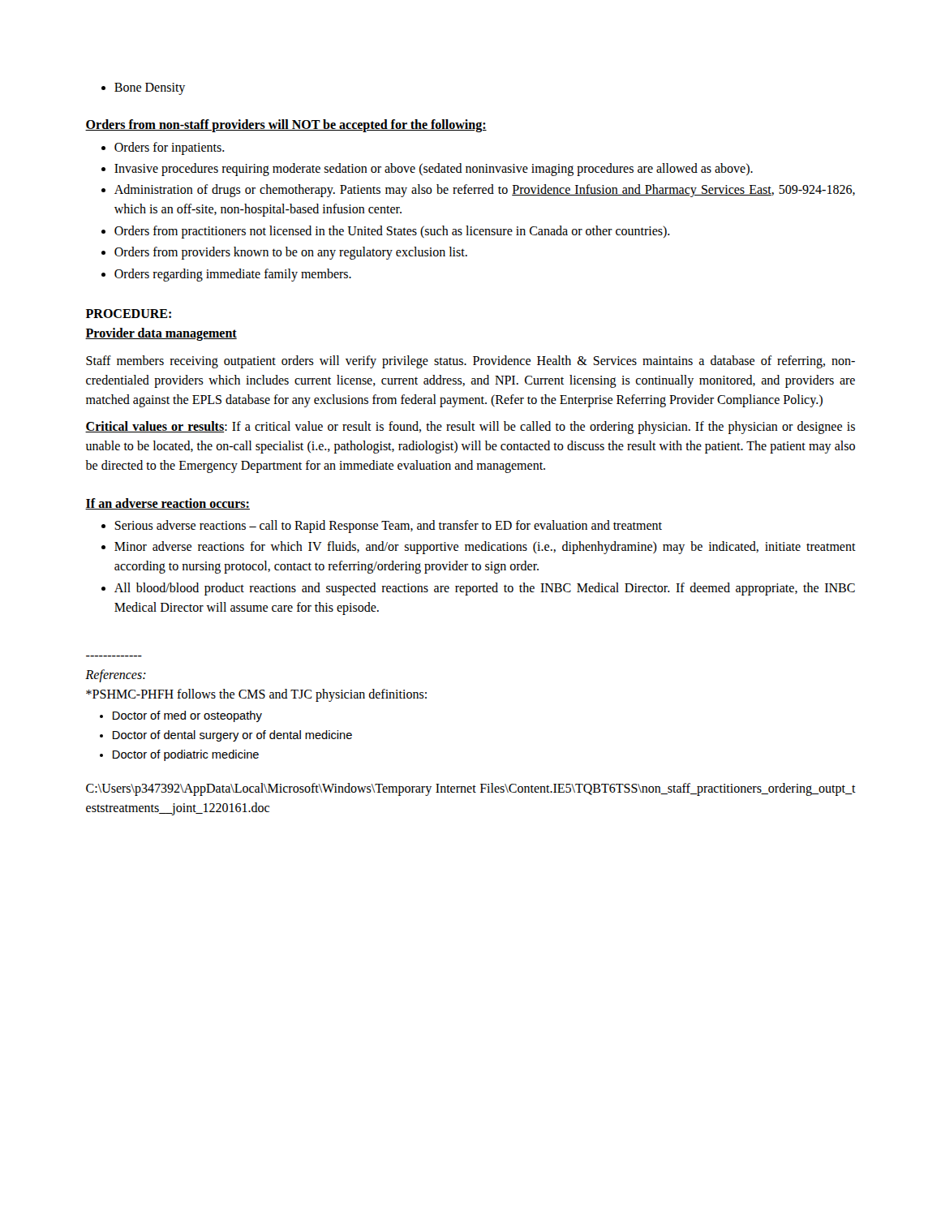Bone Density
Orders from non-staff providers will NOT be accepted for the following:
Orders for inpatients.
Invasive procedures requiring moderate sedation or above (sedated noninvasive imaging procedures are allowed as above).
Administration of drugs or chemotherapy. Patients may also be referred to Providence Infusion and Pharmacy Services East, 509-924-1826, which is an off-site, non-hospital-based infusion center.
Orders from practitioners not licensed in the United States (such as licensure in Canada or other countries).
Orders from providers known to be on any regulatory exclusion list.
Orders regarding immediate family members.
PROCEDURE:
Provider data management
Staff members receiving outpatient orders will verify privilege status. Providence Health & Services maintains a database of referring, non-credentialed providers which includes current license, current address, and NPI. Current licensing is continually monitored, and providers are matched against the EPLS database for any exclusions from federal payment. (Refer to the Enterprise Referring Provider Compliance Policy.)
Critical values or results: If a critical value or result is found, the result will be called to the ordering physician. If the physician or designee is unable to be located, the on-call specialist (i.e., pathologist, radiologist) will be contacted to discuss the result with the patient. The patient may also be directed to the Emergency Department for an immediate evaluation and management.
If an adverse reaction occurs:
Serious adverse reactions – call to Rapid Response Team, and transfer to ED for evaluation and treatment
Minor adverse reactions for which IV fluids, and/or supportive medications (i.e., diphenhydramine) may be indicated, initiate treatment according to nursing protocol, contact to referring/ordering provider to sign order.
All blood/blood product reactions and suspected reactions are reported to the INBC Medical Director. If deemed appropriate, the INBC Medical Director will assume care for this episode.
-------------
References:
*PSHMC-PHFH follows the CMS and TJC physician definitions:
Doctor of med or osteopathy
Doctor of dental surgery or of dental medicine
Doctor of podiatric medicine
C:\Users\p347392\AppData\Local\Microsoft\Windows\Temporary Internet Files\Content.IE5\TQBT6TSS\non_staff_practitioners_ordering_outpt_teststreatments__joint_1220161.doc